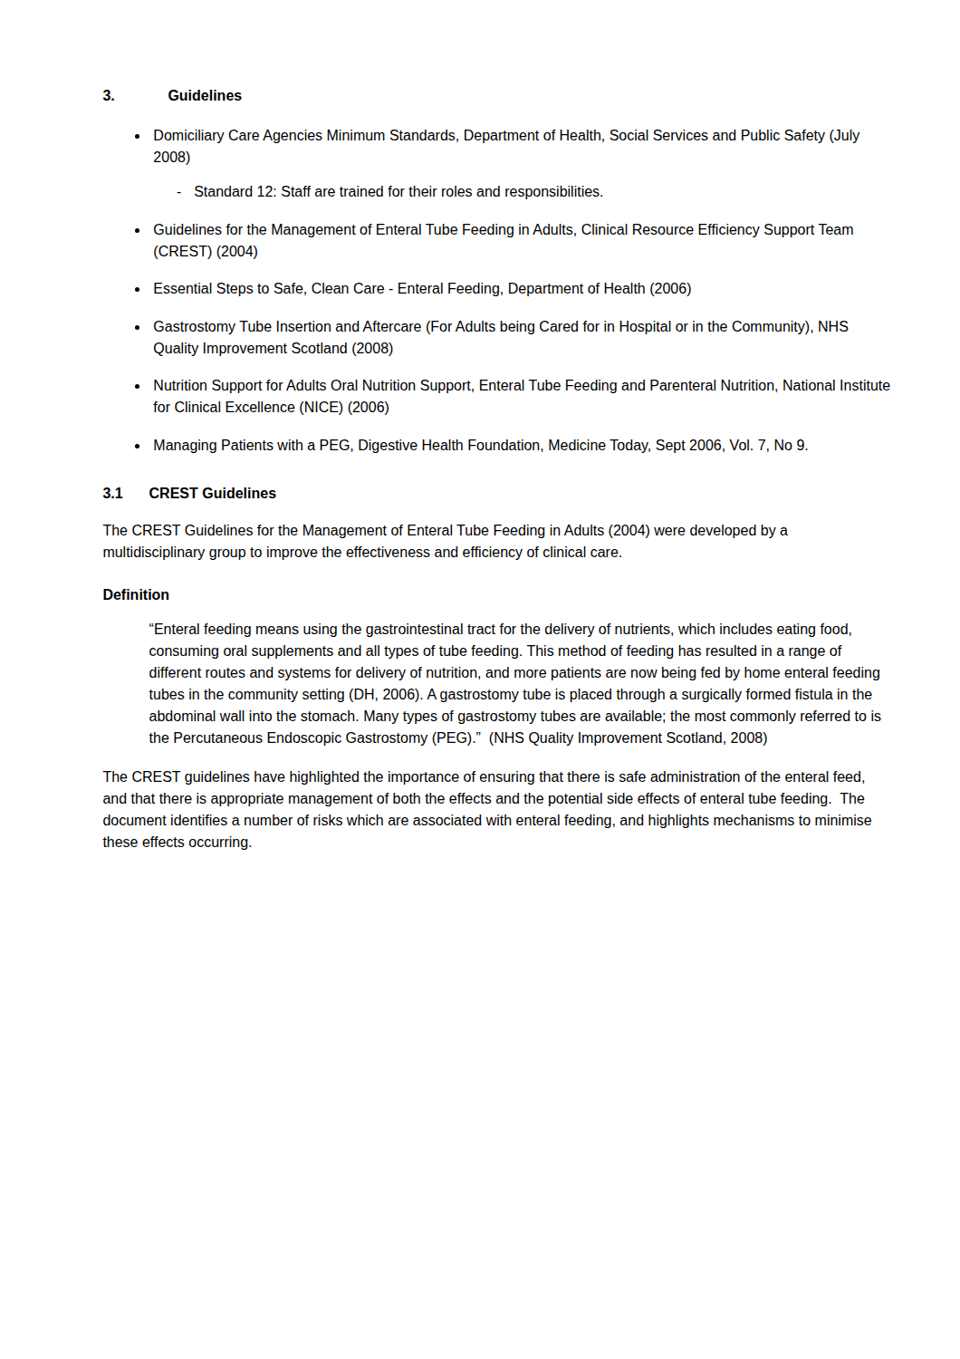3. Guidelines
Domiciliary Care Agencies Minimum Standards, Department of Health, Social Services and Public Safety (July 2008)
Standard 12: Staff are trained for their roles and responsibilities.
Guidelines for the Management of Enteral Tube Feeding in Adults, Clinical Resource Efficiency Support Team (CREST) (2004)
Essential Steps to Safe, Clean Care - Enteral Feeding, Department of Health (2006)
Gastrostomy Tube Insertion and Aftercare (For Adults being Cared for in Hospital or in the Community), NHS Quality Improvement Scotland (2008)
Nutrition Support for Adults Oral Nutrition Support, Enteral Tube Feeding and Parenteral Nutrition, National Institute for Clinical Excellence (NICE) (2006)
Managing Patients with a PEG, Digestive Health Foundation, Medicine Today, Sept 2006, Vol. 7, No 9.
3.1 CREST Guidelines
The CREST Guidelines for the Management of Enteral Tube Feeding in Adults (2004) were developed by a multidisciplinary group to improve the effectiveness and efficiency of clinical care.
Definition
“Enteral feeding means using the gastrointestinal tract for the delivery of nutrients, which includes eating food, consuming oral supplements and all types of tube feeding. This method of feeding has resulted in a range of different routes and systems for delivery of nutrition, and more patients are now being fed by home enteral feeding tubes in the community setting (DH, 2006). A gastrostomy tube is placed through a surgically formed fistula in the abdominal wall into the stomach. Many types of gastrostomy tubes are available; the most commonly referred to is the Percutaneous Endoscopic Gastrostomy (PEG).” (NHS Quality Improvement Scotland, 2008)
The CREST guidelines have highlighted the importance of ensuring that there is safe administration of the enteral feed, and that there is appropriate management of both the effects and the potential side effects of enteral tube feeding. The document identifies a number of risks which are associated with enteral feeding, and highlights mechanisms to minimise these effects occurring.